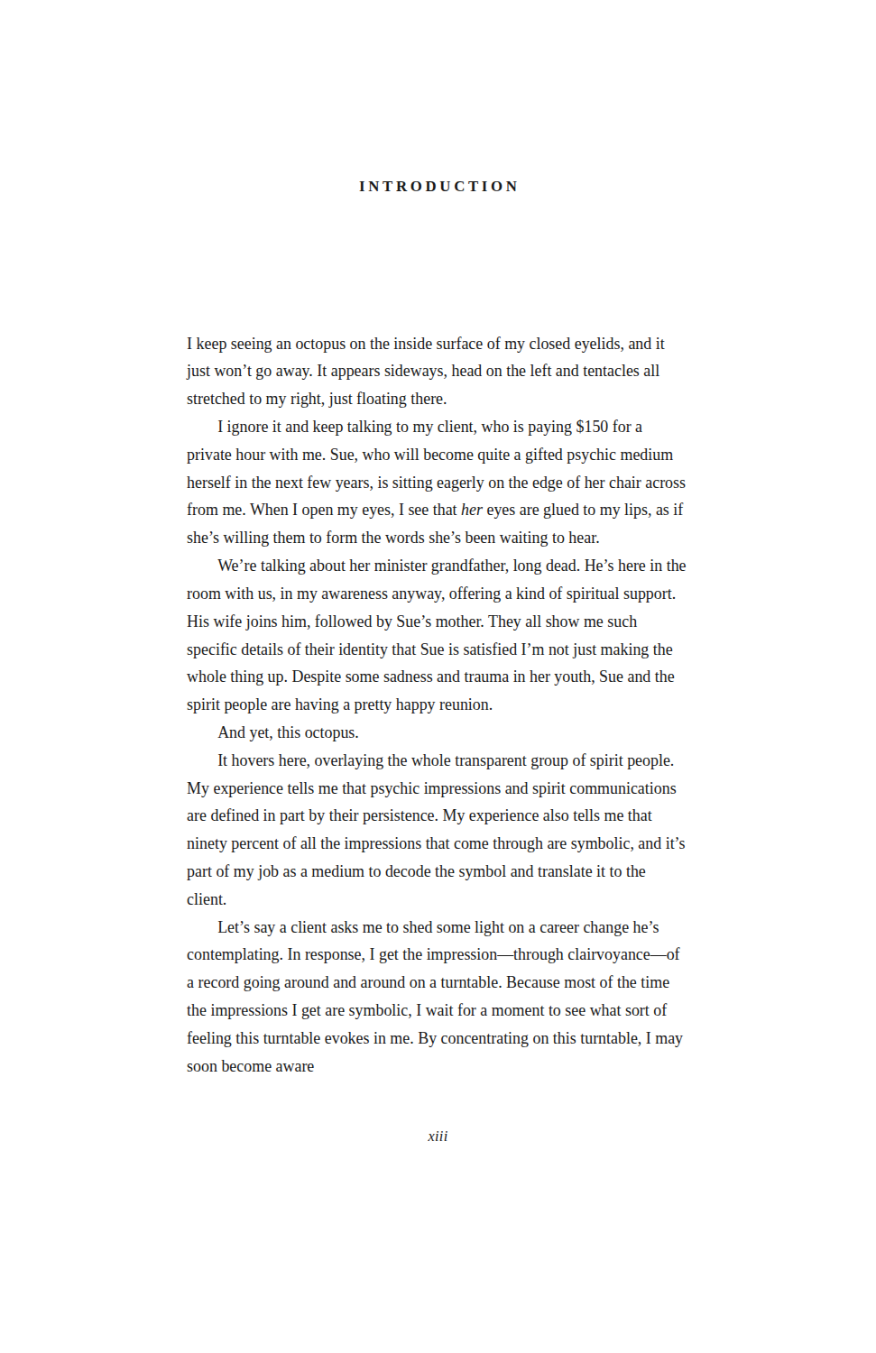INTRODUCTION
I keep seeing an octopus on the inside surface of my closed eyelids, and it just won’t go away. It appears sideways, head on the left and tentacles all stretched to my right, just floating there.
I ignore it and keep talking to my client, who is paying $150 for a private hour with me. Sue, who will become quite a gifted psychic medium herself in the next few years, is sitting eagerly on the edge of her chair across from me. When I open my eyes, I see that her eyes are glued to my lips, as if she’s willing them to form the words she’s been waiting to hear.
We’re talking about her minister grandfather, long dead. He’s here in the room with us, in my awareness anyway, offering a kind of spiritual support. His wife joins him, followed by Sue’s mother. They all show me such specific details of their identity that Sue is satisfied I’m not just making the whole thing up. Despite some sadness and trauma in her youth, Sue and the spirit people are having a pretty happy reunion.
And yet, this octopus.
It hovers here, overlaying the whole transparent group of spirit people. My experience tells me that psychic impressions and spirit communications are defined in part by their persistence. My experience also tells me that ninety percent of all the impressions that come through are symbolic, and it’s part of my job as a medium to decode the symbol and translate it to the client.
Let’s say a client asks me to shed some light on a career change he’s contemplating. In response, I get the impression—through clairvoyance—of a record going around and around on a turntable. Because most of the time the impressions I get are symbolic, I wait for a moment to see what sort of feeling this turntable evokes in me. By concentrating on this turntable, I may soon become aware
xiii